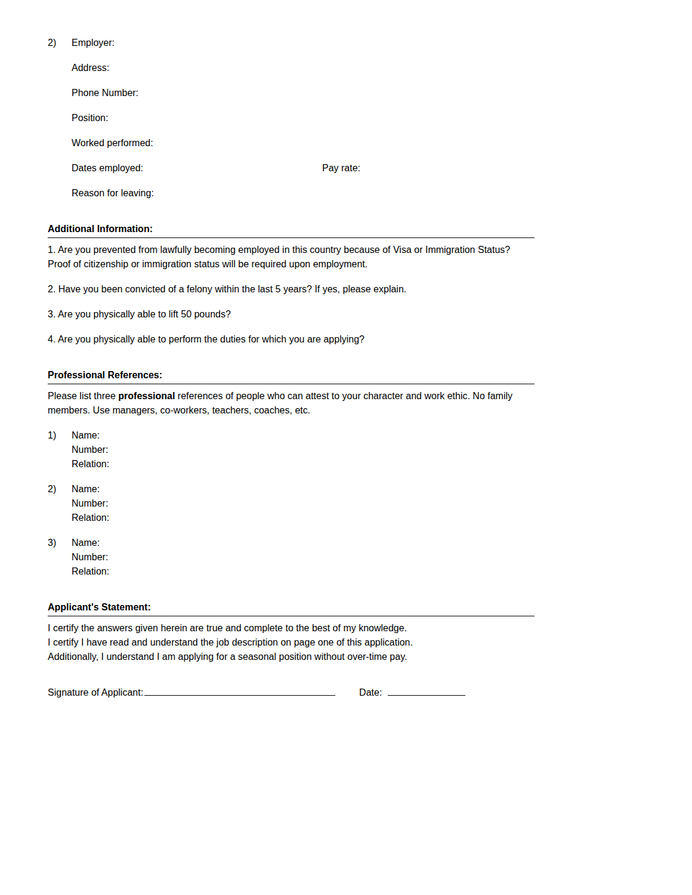Employer:
Address:
Phone Number:
Position:
Worked performed:
Dates employed:
Pay rate:
Reason for leaving:
Additional Information:
1. Are you prevented from lawfully becoming employed in this country because of Visa or Immigration Status? Proof of citizenship or immigration status will be required upon employment.
2. Have you been convicted of a felony within the last 5 years? If yes, please explain.
3. Are you physically able to lift 50 pounds?
4. Are you physically able to perform the duties for which you are applying?
Professional References:
Please list three professional references of people who can attest to your character and work ethic. No family members. Use managers, co-workers, teachers, coaches, etc.
Name:
Number:
Relation:
Name:
Number:
Relation:
Name:
Number:
Relation:
Applicant's Statement:
I certify the answers given herein are true and complete to the best of my knowledge.
I certify I have read and understand the job description on page one of this application.
Additionally, I understand I am applying for a seasonal position without over-time pay.
Signature of Applicant: Date: